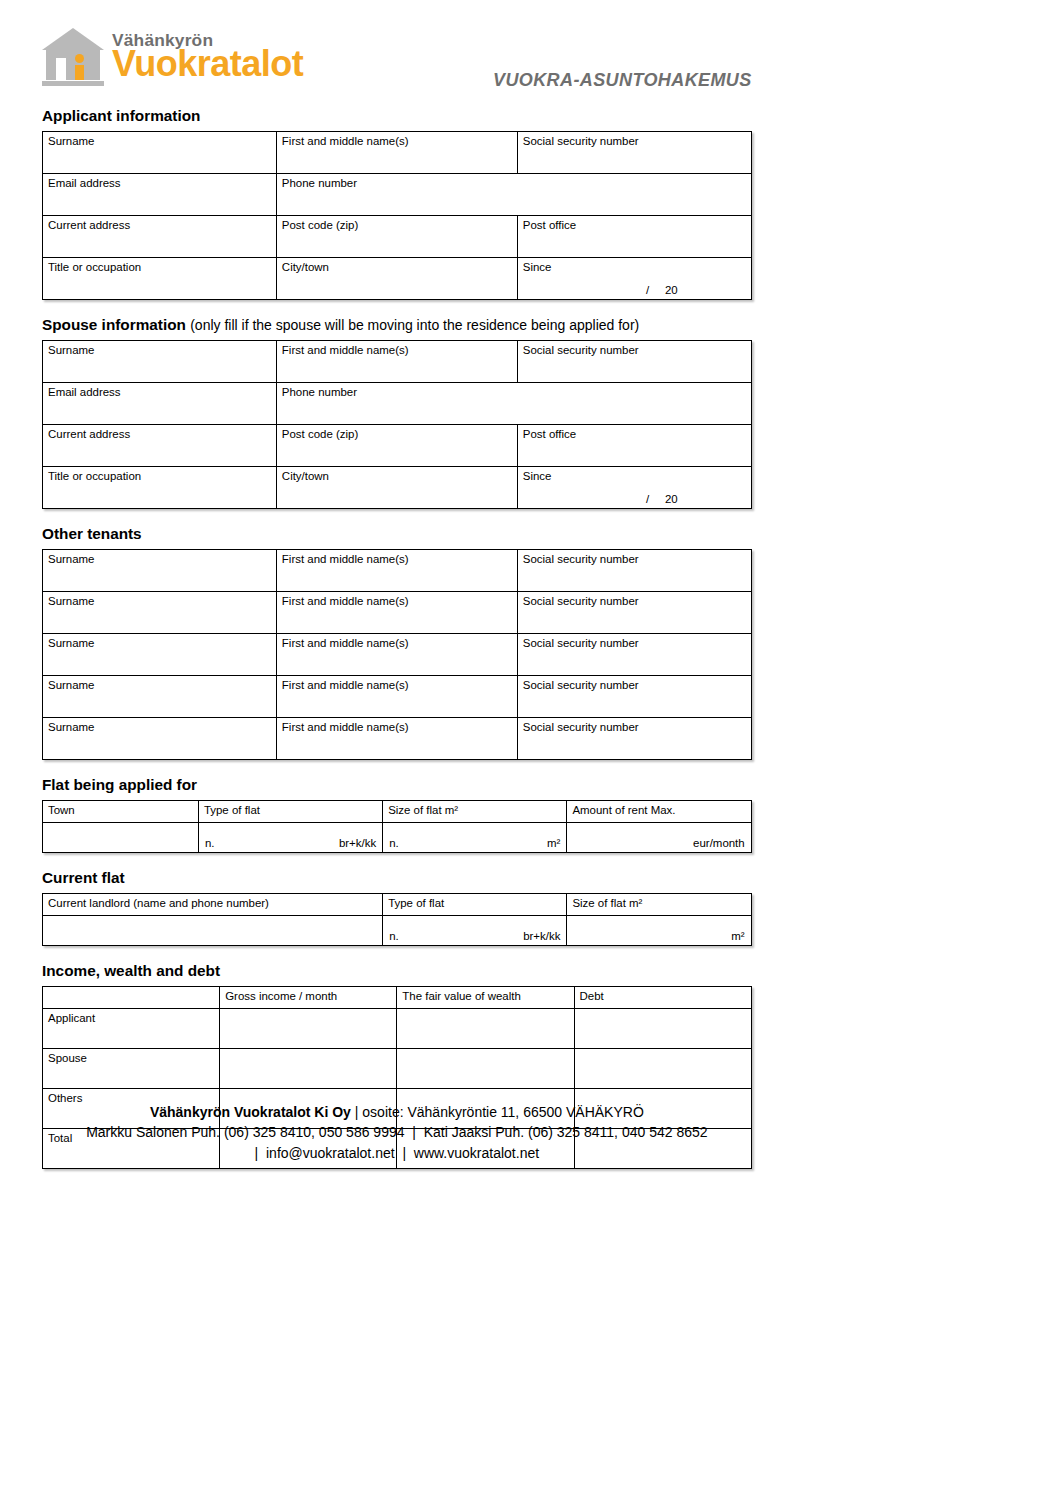Vähänkyrön
Vuokratalot
VUOKRA-ASUNTOHAKEMUS
Applicant information
| Surname | First and middle name(s) | Social security number |
| Email address | Phone number |
| Current address | Post code (zip) | Post office |
| Title or occupation | City/town | Since / 20 |
Spouse information (only fill if the spouse will be moving into the residence being applied for)
| Surname | First and middle name(s) | Social security number |
| Email address | Phone number |
| Current address | Post code (zip) | Post office |
| Title or occupation | City/town | Since / 20 |
Other tenants
| Surname | First and middle name(s) | Social security number |
| Surname | First and middle name(s) | Social security number |
| Surname | First and middle name(s) | Social security number |
| Surname | First and middle name(s) | Social security number |
| Surname | First and middle name(s) | Social security number |
Flat being applied for
| Town | Type of flat | Size of flat m² | Amount of rent Max. |
| | n. br+k/kk | n. m² | eur/month |
Current flat
| Current landlord (name and phone number) | Type of flat | Size of flat m² |
| | n. br+k/kk | m² |
Income, wealth and debt
| | Gross income / month | The fair value of wealth | Debt |
| Applicant | | | |
| Spouse | | | |
| Others | | | |
| Total | | | |
Vähänkyrön Vuokratalot Ki Oy | osoite: Vähänkyröntie 11, 66500 VÄHÄKYRÖ
Markku Salonen Puh. (06) 325 8410, 050 586 9994 | Kati Jaaksi Puh. (06) 325 8411, 040 542 8652
| info@vuokratalot.net | www.vuokratalot.net